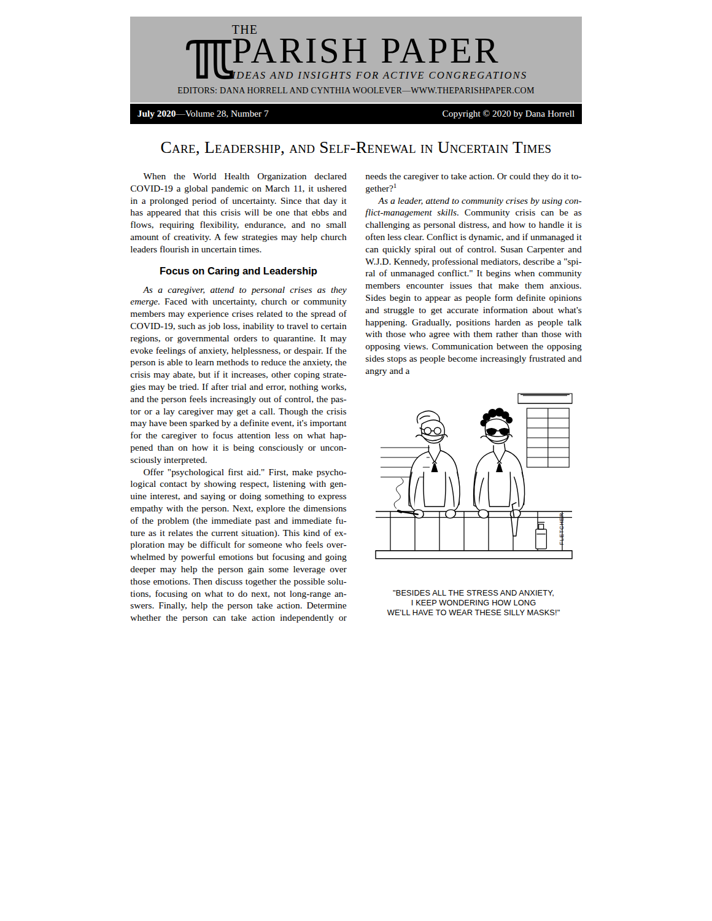ℼ
The
PARISH PAPER
IDEAS AND INSIGHTS FOR ACTIVE CONGREGATIONS
Editors: Dana Horrell and Cynthia Woolever—www.theparishpaper.com
July 2020—Volume 28, Number 7
Copyright © 2020 by Dana Horrell
Care, Leadership, and Self-Renewal in Uncertain Times
When the World Health Organization declared COVID-19 a global pandemic on March 11, it ushered in a prolonged period of uncertainty. Since that day it has appeared that this crisis will be one that ebbs and flows, requiring flexibility, endurance, and no small amount of creativity. A few strategies may help church leaders flourish in uncertain times.
Focus on Caring and Leadership
As a caregiver, attend to personal crises as they emerge. Faced with uncertainty, church or community members may experience crises related to the spread of COVID-19, such as job loss, inability to travel to certain regions, or governmental orders to quarantine. It may evoke feelings of anxiety, helplessness, or despair. If the person is able to learn methods to reduce the anxiety, the crisis may abate, but if it increases, other coping strategies may be tried. If after trial and error, nothing works, and the person feels increasingly out of control, the pastor or a lay caregiver may get a call. Though the crisis may have been sparked by a definite event, it's important for the caregiver to focus attention less on what happened than on how it is being consciously or unconsciously interpreted.
Offer "psychological first aid." First, make psychological contact by showing respect, listening with genuine interest, and saying or doing something to express empathy with the person. Next, explore the dimensions of the problem (the immediate past and immediate future as it relates the current situation). This kind of exploration may be difficult for someone who feels overwhelmed by powerful emotions but focusing and going deeper may help the person gain some leverage over those emotions. Then discuss together the possible solutions, focusing on what to do next, not long-range answers. Finally, help the person take action. Determine whether the person can take action independently or needs the caregiver to take action. Or could they do it together?1
As a leader, attend to community crises by using conflict-management skills. Community crisis can be as challenging as personal distress, and how to handle it is often less clear. Conflict is dynamic, and if unmanaged it can quickly spiral out of control. Susan Carpenter and W.J.D. Kennedy, professional mediators, describe a "spiral of unmanaged conflict." It begins when community members encounter issues that make them anxious. Sides begin to appear as people form definite opinions and struggle to get accurate information about what's happening. Gradually, positions harden as people talk with those who agree with them rather than those with opposing views. Communication between the opposing sides stops as people become increasingly frustrated and angry and a
FLETCHER
"BESIDES ALL THE STRESS AND ANXIETY,
I KEEP WONDERING HOW LONG
WE'LL HAVE TO WEAR THESE SILLY MASKS!"